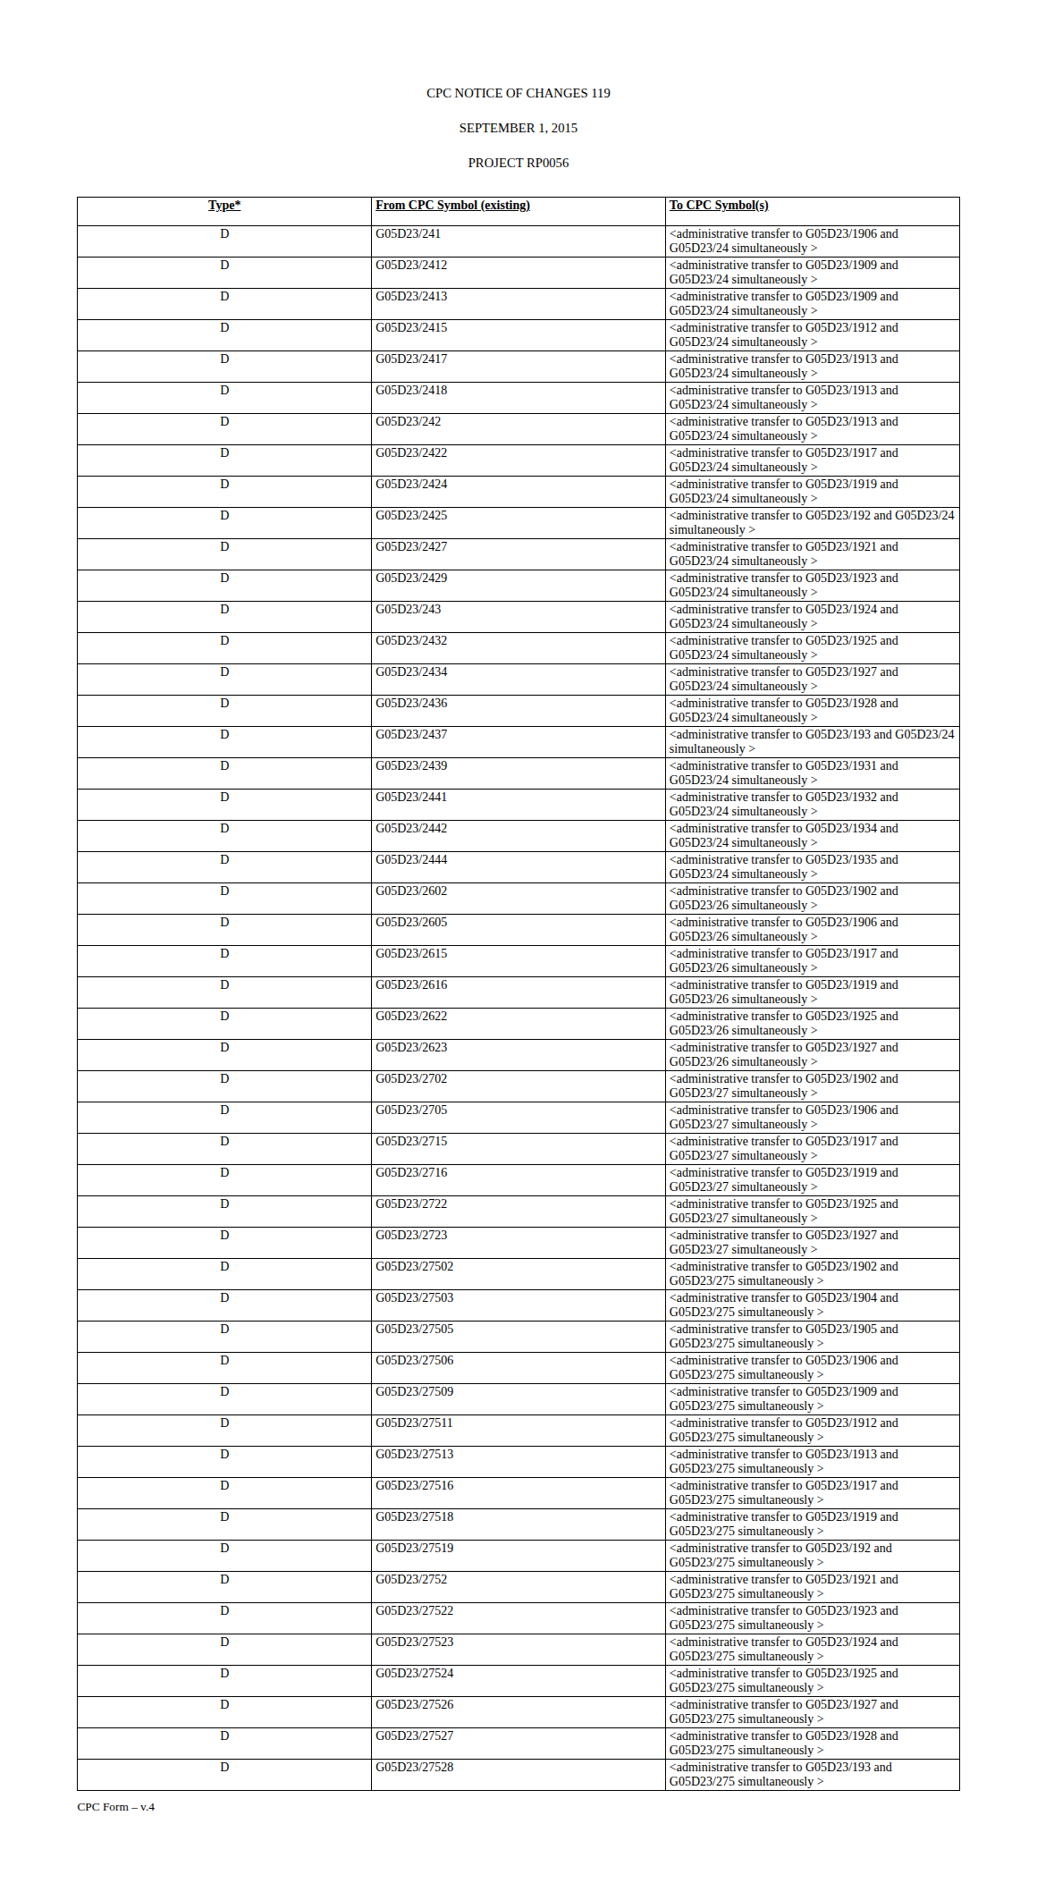CPC NOTICE OF CHANGES 119
SEPTEMBER 1, 2015
PROJECT RP0056
| Type* | From CPC Symbol (existing) | To CPC Symbol(s) |
| --- | --- | --- |
| D | G05D23/241 | <administrative transfer to G05D23/1906 and G05D23/24 simultaneously > |
| D | G05D23/2412 | <administrative transfer to G05D23/1909 and G05D23/24 simultaneously > |
| D | G05D23/2413 | <administrative transfer to G05D23/1909 and G05D23/24 simultaneously > |
| D | G05D23/2415 | <administrative transfer to G05D23/1912 and G05D23/24 simultaneously > |
| D | G05D23/2417 | <administrative transfer to G05D23/1913 and G05D23/24 simultaneously > |
| D | G05D23/2418 | <administrative transfer to G05D23/1913 and G05D23/24 simultaneously > |
| D | G05D23/242 | <administrative transfer to G05D23/1913 and G05D23/24 simultaneously > |
| D | G05D23/2422 | <administrative transfer to G05D23/1917 and G05D23/24 simultaneously > |
| D | G05D23/2424 | <administrative transfer to G05D23/1919 and G05D23/24 simultaneously > |
| D | G05D23/2425 | <administrative transfer to G05D23/192 and G05D23/24 simultaneously > |
| D | G05D23/2427 | <administrative transfer to G05D23/1921 and G05D23/24 simultaneously > |
| D | G05D23/2429 | <administrative transfer to G05D23/1923 and G05D23/24 simultaneously > |
| D | G05D23/243 | <administrative transfer to G05D23/1924 and G05D23/24 simultaneously > |
| D | G05D23/2432 | <administrative transfer to G05D23/1925 and G05D23/24 simultaneously > |
| D | G05D23/2434 | <administrative transfer to G05D23/1927 and G05D23/24 simultaneously > |
| D | G05D23/2436 | <administrative transfer to G05D23/1928 and G05D23/24 simultaneously > |
| D | G05D23/2437 | <administrative transfer to G05D23/193 and G05D23/24 simultaneously > |
| D | G05D23/2439 | <administrative transfer to G05D23/1931 and G05D23/24 simultaneously > |
| D | G05D23/2441 | <administrative transfer to G05D23/1932 and G05D23/24 simultaneously > |
| D | G05D23/2442 | <administrative transfer to G05D23/1934 and G05D23/24 simultaneously > |
| D | G05D23/2444 | <administrative transfer to G05D23/1935 and G05D23/24 simultaneously > |
| D | G05D23/2602 | <administrative transfer to G05D23/1902 and G05D23/26 simultaneously > |
| D | G05D23/2605 | <administrative transfer to G05D23/1906 and G05D23/26 simultaneously > |
| D | G05D23/2615 | <administrative transfer to G05D23/1917 and G05D23/26 simultaneously > |
| D | G05D23/2616 | <administrative transfer to G05D23/1919 and G05D23/26 simultaneously > |
| D | G05D23/2622 | <administrative transfer to G05D23/1925 and G05D23/26 simultaneously > |
| D | G05D23/2623 | <administrative transfer to G05D23/1927 and G05D23/26 simultaneously > |
| D | G05D23/2702 | <administrative transfer to G05D23/1902 and G05D23/27 simultaneously > |
| D | G05D23/2705 | <administrative transfer to G05D23/1906 and G05D23/27 simultaneously > |
| D | G05D23/2715 | <administrative transfer to G05D23/1917 and G05D23/27 simultaneously > |
| D | G05D23/2716 | <administrative transfer to G05D23/1919 and G05D23/27 simultaneously > |
| D | G05D23/2722 | <administrative transfer to G05D23/1925 and G05D23/27 simultaneously > |
| D | G05D23/2723 | <administrative transfer to G05D23/1927 and G05D23/27 simultaneously > |
| D | G05D23/27502 | <administrative transfer to G05D23/1902 and G05D23/275 simultaneously > |
| D | G05D23/27503 | <administrative transfer to G05D23/1904 and G05D23/275 simultaneously > |
| D | G05D23/27505 | <administrative transfer to G05D23/1905 and G05D23/275 simultaneously > |
| D | G05D23/27506 | <administrative transfer to G05D23/1906 and G05D23/275 simultaneously > |
| D | G05D23/27509 | <administrative transfer to G05D23/1909 and G05D23/275 simultaneously > |
| D | G05D23/27511 | <administrative transfer to G05D23/1912 and G05D23/275 simultaneously > |
| D | G05D23/27513 | <administrative transfer to G05D23/1913 and G05D23/275 simultaneously > |
| D | G05D23/27516 | <administrative transfer to G05D23/1917 and G05D23/275 simultaneously > |
| D | G05D23/27518 | <administrative transfer to G05D23/1919 and G05D23/275 simultaneously > |
| D | G05D23/27519 | <administrative transfer to G05D23/192 and G05D23/275 simultaneously > |
| D | G05D23/2752 | <administrative transfer to G05D23/1921 and G05D23/275 simultaneously > |
| D | G05D23/27522 | <administrative transfer to G05D23/1923 and G05D23/275 simultaneously > |
| D | G05D23/27523 | <administrative transfer to G05D23/1924 and G05D23/275 simultaneously > |
| D | G05D23/27524 | <administrative transfer to G05D23/1925 and G05D23/275 simultaneously > |
| D | G05D23/27526 | <administrative transfer to G05D23/1927 and G05D23/275 simultaneously > |
| D | G05D23/27527 | <administrative transfer to G05D23/1928 and G05D23/275 simultaneously > |
| D | G05D23/27528 | <administrative transfer to G05D23/193 and G05D23/275 simultaneously > |
CPC Form – v.4